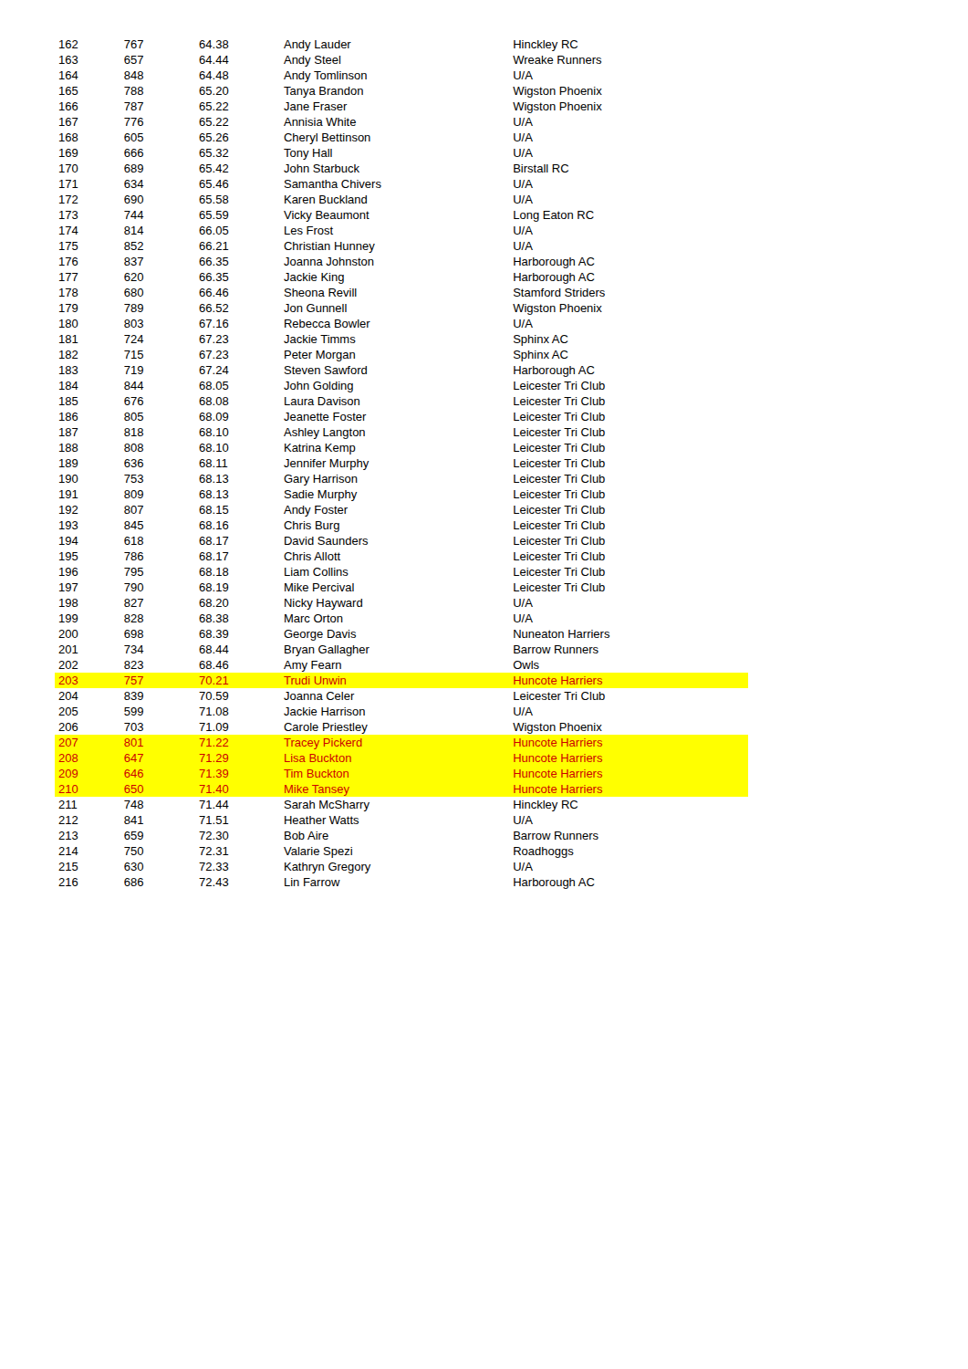| 162 | 767 | 64.38 | Andy Lauder | Hinckley RC |
| 163 | 657 | 64.44 | Andy Steel | Wreake Runners |
| 164 | 848 | 64.48 | Andy Tomlinson | U/A |
| 165 | 788 | 65.20 | Tanya Brandon | Wigston Phoenix |
| 166 | 787 | 65.22 | Jane Fraser | Wigston Phoenix |
| 167 | 776 | 65.22 | Annisia White | U/A |
| 168 | 605 | 65.26 | Cheryl Bettinson | U/A |
| 169 | 666 | 65.32 | Tony Hall | U/A |
| 170 | 689 | 65.42 | John Starbuck | Birstall RC |
| 171 | 634 | 65.46 | Samantha Chivers | U/A |
| 172 | 690 | 65.58 | Karen Buckland | U/A |
| 173 | 744 | 65.59 | Vicky Beaumont | Long Eaton RC |
| 174 | 814 | 66.05 | Les Frost | U/A |
| 175 | 852 | 66.21 | Christian Hunney | U/A |
| 176 | 837 | 66.35 | Joanna Johnston | Harborough AC |
| 177 | 620 | 66.35 | Jackie King | Harborough AC |
| 178 | 680 | 66.46 | Sheona Revill | Stamford Striders |
| 179 | 789 | 66.52 | Jon Gunnell | Wigston Phoenix |
| 180 | 803 | 67.16 | Rebecca Bowler | U/A |
| 181 | 724 | 67.23 | Jackie Timms | Sphinx AC |
| 182 | 715 | 67.23 | Peter Morgan | Sphinx AC |
| 183 | 719 | 67.24 | Steven Sawford | Harborough AC |
| 184 | 844 | 68.05 | John Golding | Leicester Tri Club |
| 185 | 676 | 68.08 | Laura Davison | Leicester Tri Club |
| 186 | 805 | 68.09 | Jeanette Foster | Leicester Tri Club |
| 187 | 818 | 68.10 | Ashley Langton | Leicester Tri Club |
| 188 | 808 | 68.10 | Katrina Kemp | Leicester Tri Club |
| 189 | 636 | 68.11 | Jennifer Murphy | Leicester Tri Club |
| 190 | 753 | 68.13 | Gary Harrison | Leicester Tri Club |
| 191 | 809 | 68.13 | Sadie Murphy | Leicester Tri Club |
| 192 | 807 | 68.15 | Andy Foster | Leicester Tri Club |
| 193 | 845 | 68.16 | Chris Burg | Leicester Tri Club |
| 194 | 618 | 68.17 | David Saunders | Leicester Tri Club |
| 195 | 786 | 68.17 | Chris Allott | Leicester Tri Club |
| 196 | 795 | 68.18 | Liam Collins | Leicester Tri Club |
| 197 | 790 | 68.19 | Mike Percival | Leicester Tri Club |
| 198 | 827 | 68.20 | Nicky Hayward | U/A |
| 199 | 828 | 68.38 | Marc Orton | U/A |
| 200 | 698 | 68.39 | George Davis | Nuneaton Harriers |
| 201 | 734 | 68.44 | Bryan Gallagher | Barrow Runners |
| 202 | 823 | 68.46 | Amy Fearn | Owls |
| 203 | 757 | 70.21 | Trudi Unwin | Huncote Harriers |
| 204 | 839 | 70.59 | Joanna Celer | Leicester Tri Club |
| 205 | 599 | 71.08 | Jackie Harrison | U/A |
| 206 | 703 | 71.09 | Carole Priestley | Wigston Phoenix |
| 207 | 801 | 71.22 | Tracey Pickerd | Huncote Harriers |
| 208 | 647 | 71.29 | Lisa Buckton | Huncote Harriers |
| 209 | 646 | 71.39 | Tim Buckton | Huncote Harriers |
| 210 | 650 | 71.40 | Mike Tansey | Huncote Harriers |
| 211 | 748 | 71.44 | Sarah McSharry | Hinckley RC |
| 212 | 841 | 71.51 | Heather Watts | U/A |
| 213 | 659 | 72.30 | Bob Aire | Barrow Runners |
| 214 | 750 | 72.31 | Valarie Spezi | Roadhoggs |
| 215 | 630 | 72.33 | Kathryn Gregory | U/A |
| 216 | 686 | 72.43 | Lin Farrow | Harborough AC |